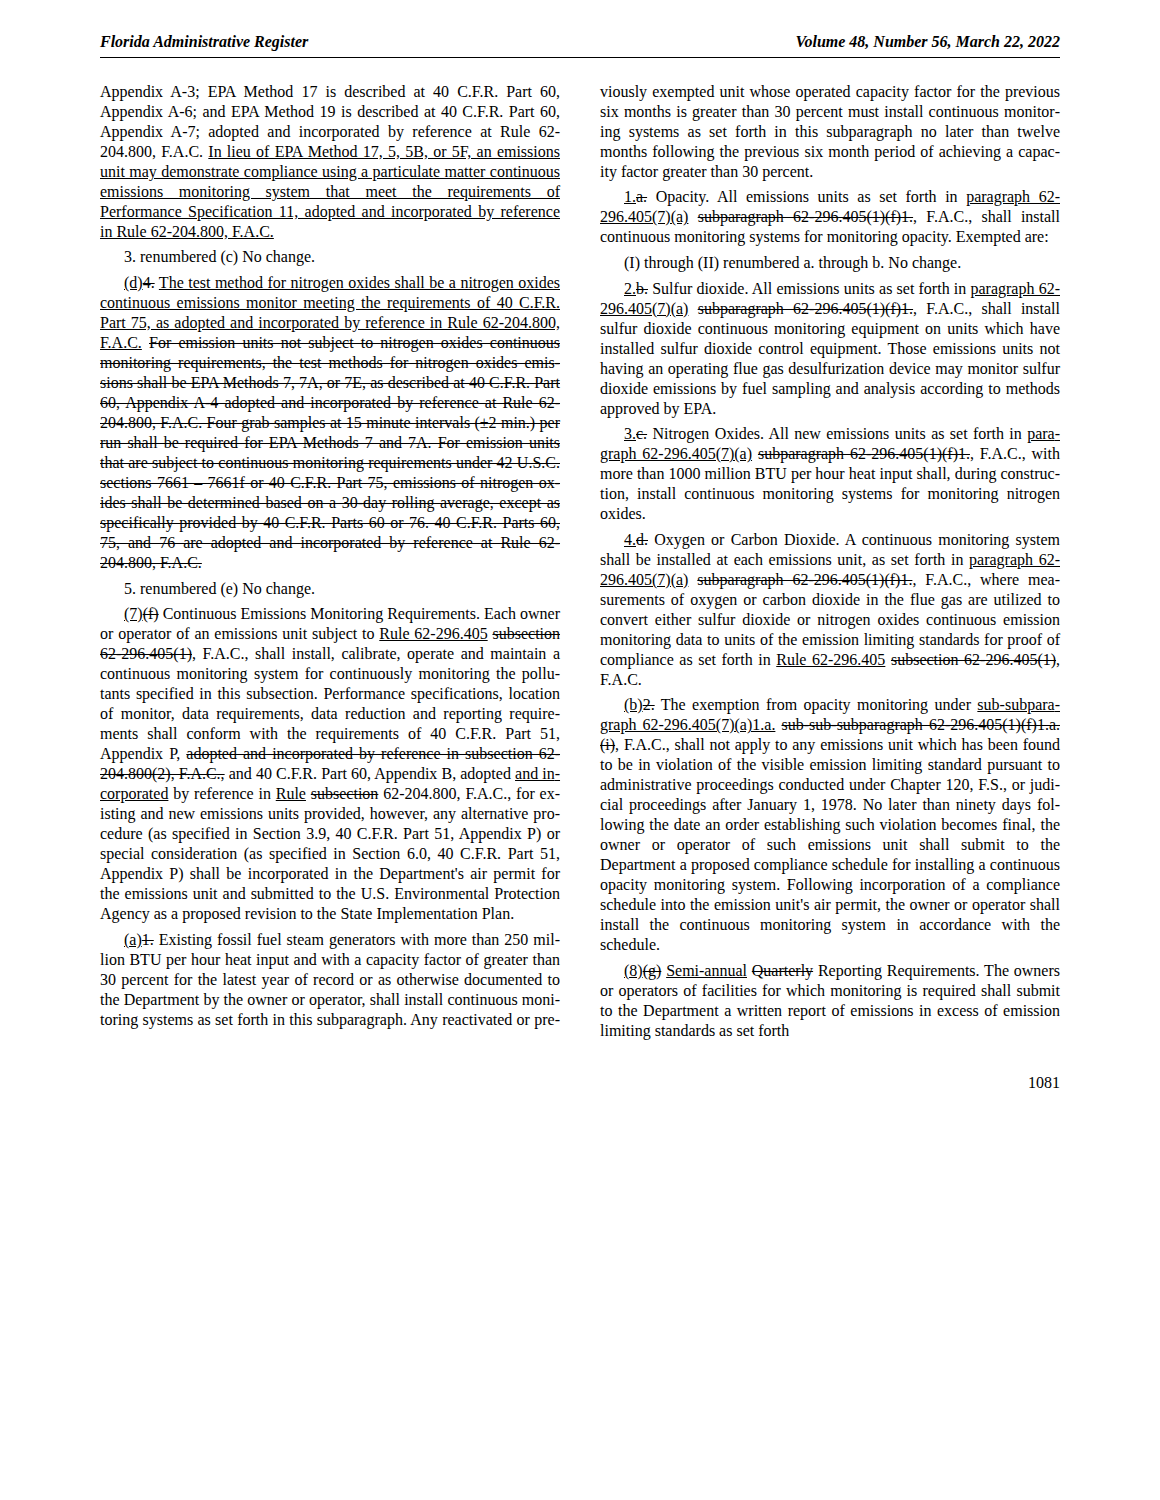Florida Administrative Register Volume 48, Number 56, March 22, 2022
Appendix A-3; EPA Method 17 is described at 40 C.F.R. Part 60, Appendix A-6; and EPA Method 19 is described at 40 C.F.R. Part 60, Appendix A-7; adopted and incorporated by reference at Rule 62-204.800, F.A.C. In lieu of EPA Method 17, 5, 5B, or 5F, an emissions unit may demonstrate compliance using a particulate matter continuous emissions monitoring system that meet the requirements of Performance Specification 11, adopted and incorporated by reference in Rule 62-204.800, F.A.C.
3. renumbered (c) No change.
(d)4. The test method for nitrogen oxides shall be a nitrogen oxides continuous emissions monitor meeting the requirements of 40 C.F.R. Part 75, as adopted and incorporated by reference in Rule 62-204.800, F.A.C. For emission units not subject to nitrogen oxides continuous monitoring requirements, the test methods for nitrogen oxides emissions shall be EPA Methods 7, 7A, or 7E, as described at 40 C.F.R. Part 60, Appendix A-4 adopted and incorporated by reference at Rule 62-204.800, F.A.C. Four grab samples at 15 minute intervals (±2 min.) per run shall be required for EPA Methods 7 and 7A. For emission units that are subject to continuous monitoring requirements under 42 U.S.C. sections 7661 – 7661f or 40 C.F.R. Part 75, emissions of nitrogen oxides shall be determined based on a 30-day rolling average, except as specifically provided by 40 C.F.R. Parts 60 or 76. 40 C.F.R. Parts 60, 75, and 76 are adopted and incorporated by reference at Rule 62-204.800, F.A.C.
5. renumbered (e) No change.
(7)(f) Continuous Emissions Monitoring Requirements. Each owner or operator of an emissions unit subject to Rule 62-296.405 subsection 62-296.405(1), F.A.C., shall install, calibrate, operate and maintain a continuous monitoring system for continuously monitoring the pollutants specified in this subsection. Performance specifications, location of monitor, data requirements, data reduction and reporting requirements shall conform with the requirements of 40 C.F.R. Part 51, Appendix P, adopted and incorporated by reference in subsection 62-204.800(2), F.A.C., and 40 C.F.R. Part 60, Appendix B, adopted and incorporated by reference in Rule subsection 62-204.800, F.A.C., for existing and new emissions units provided, however, any alternative procedure (as specified in Section 3.9, 40 C.F.R. Part 51, Appendix P) or special consideration (as specified in Section 6.0, 40 C.F.R. Part 51, Appendix P) shall be incorporated in the Department's air permit for the emissions unit and submitted to the U.S. Environmental Protection Agency as a proposed revision to the State Implementation Plan.
(a)1. Existing fossil fuel steam generators with more than 250 million BTU per hour heat input and with a capacity factor of greater than 30 percent for the latest year of record or as otherwise documented to the Department by the owner or operator, shall install continuous monitoring systems as set forth in this subparagraph. Any reactivated or previously exempted unit whose operated capacity factor for the previous six months is greater than 30 percent must install continuous monitoring systems as set forth in this subparagraph no later than twelve months following the previous six month period of achieving a capacity factor greater than 30 percent.
1.a. Opacity. All emissions units as set forth in paragraph 62-296.405(7)(a) subparagraph 62-296.405(1)(f)1., F.A.C., shall install continuous monitoring systems for monitoring opacity. Exempted are:
(I) through (II) renumbered a. through b. No change.
2.b. Sulfur dioxide. All emissions units as set forth in paragraph 62-296.405(7)(a) subparagraph 62-296.405(1)(f)1., F.A.C., shall install sulfur dioxide continuous monitoring equipment on units which have installed sulfur dioxide control equipment. Those emissions units not having an operating flue gas desulfurization device may monitor sulfur dioxide emissions by fuel sampling and analysis according to methods approved by EPA.
3.c. Nitrogen Oxides. All new emissions units as set forth in paragraph 62-296.405(7)(a) subparagraph 62-296.405(1)(f)1., F.A.C., with more than 1000 million BTU per hour heat input shall, during construction, install continuous monitoring systems for monitoring nitrogen oxides.
4.d. Oxygen or Carbon Dioxide. A continuous monitoring system shall be installed at each emissions unit, as set forth in paragraph 62-296.405(7)(a) subparagraph 62-296.405(1)(f)1., F.A.C., where measurements of oxygen or carbon dioxide in the flue gas are utilized to convert either sulfur dioxide or nitrogen oxides continuous emission monitoring data to units of the emission limiting standards for proof of compliance as set forth in Rule 62-296.405 subsection 62-296.405(1), F.A.C.
(b)2. The exemption from opacity monitoring under sub-subparagraph 62-296.405(7)(a)1.a. sub-sub-subparagraph 62-296.405(1)(f)1.a.(i), F.A.C., shall not apply to any emissions unit which has been found to be in violation of the visible emission limiting standard pursuant to administrative proceedings conducted under Chapter 120, F.S., or judicial proceedings after January 1, 1978. No later than ninety days following the date an order establishing such violation becomes final, the owner or operator of such emissions unit shall submit to the Department a proposed compliance schedule for installing a continuous opacity monitoring system. Following incorporation of a compliance schedule into the emission unit's air permit, the owner or operator shall install the continuous monitoring system in accordance with the schedule.
(8)(g) Semi-annual Quarterly Reporting Requirements. The owners or operators of facilities for which monitoring is required shall submit to the Department a written report of emissions in excess of emission limiting standards as set forth
1081